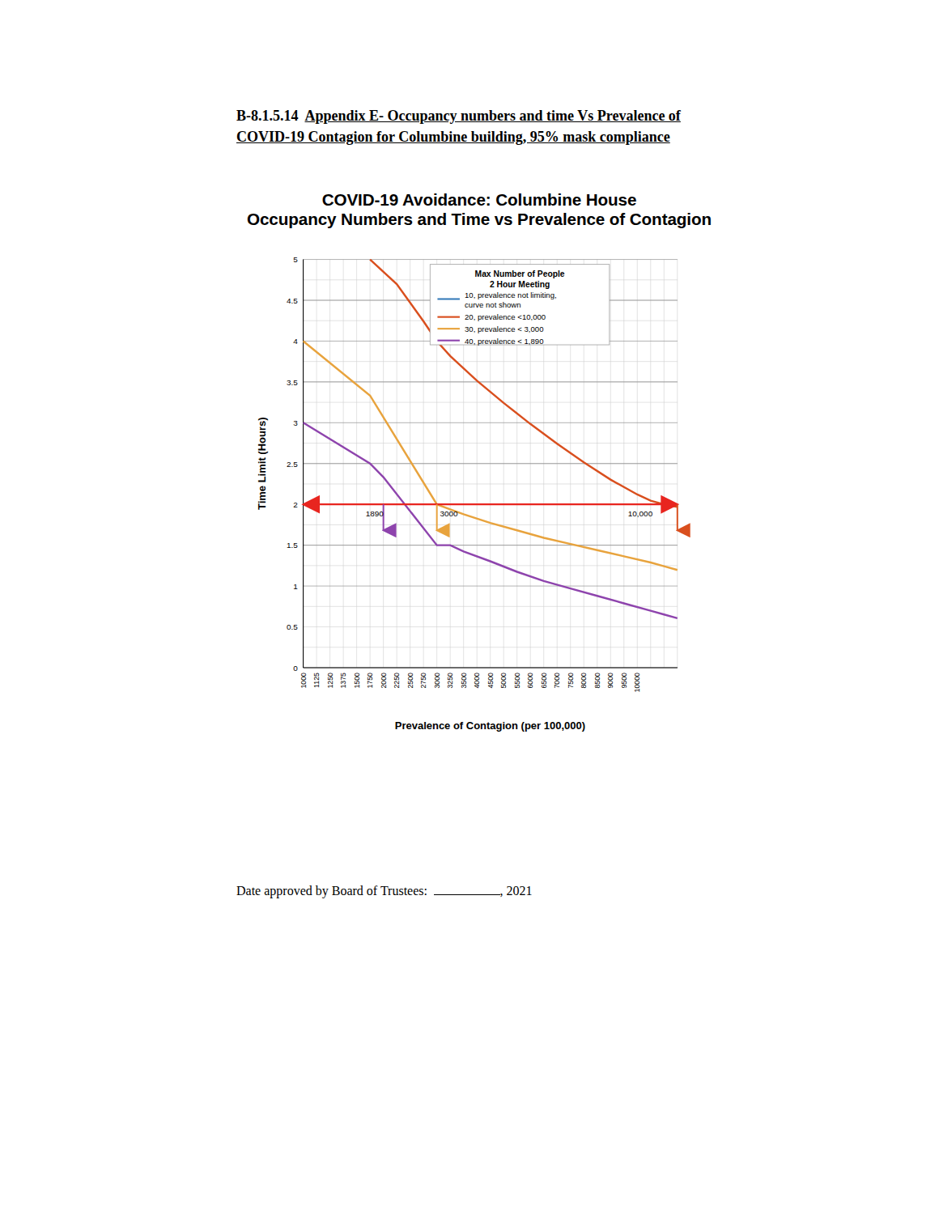B-8.1.5.14 Appendix E- Occupancy numbers and time Vs Prevalence of COVID-19 Contagion for Columbine building, 95% mask compliance
COVID-19 Avoidance: Columbine House
Occupancy Numbers and Time vs Prevalence of Contagion
5 4.5 4 3.5 3 2.5 2 1.5 1 0.5 0 Time Limit (Hours) 1000 1125 1250 1375 1500 1750 2000 2250 2500 2750 3000 3250 3500 4000 4500 5000 5500 6000 6500 7000 7500 8000 8500 9000 9500 10000 Prevalence of Contagion (per 100,000) 1890 3000 10,000 Max Number of People 2 Hour Meeting 10, prevalence not limiting, curve not shown 20, prevalence <10,000 30, prevalence < 3,000 40, prevalence < 1,890
Date approved by Board of Trustees: , 2021